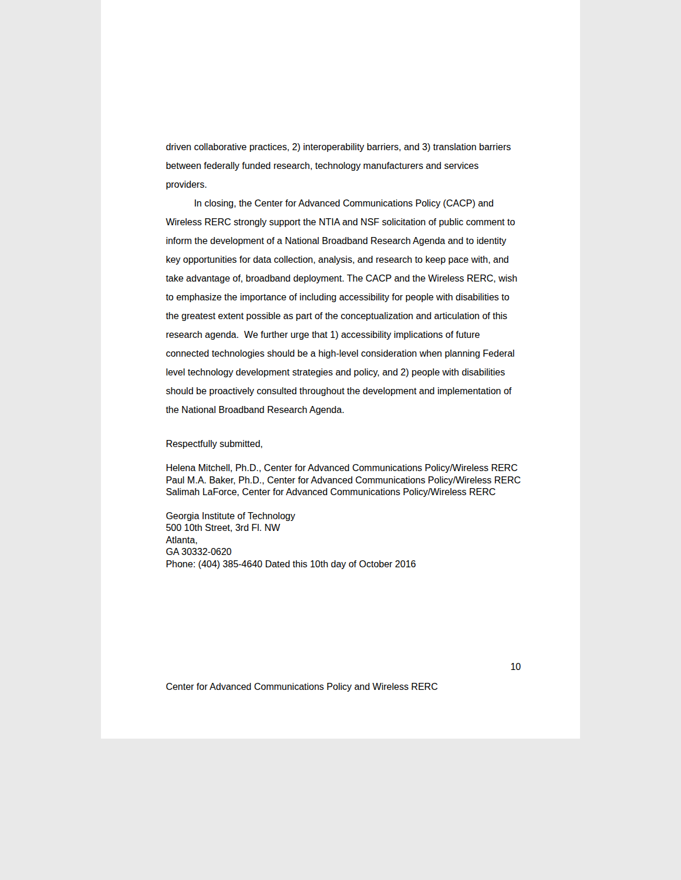driven collaborative practices, 2) interoperability barriers, and 3) translation barriers between federally funded research, technology manufacturers and services providers.
In closing, the Center for Advanced Communications Policy (CACP) and Wireless RERC strongly support the NTIA and NSF solicitation of public comment to inform the development of a National Broadband Research Agenda and to identity key opportunities for data collection, analysis, and research to keep pace with, and take advantage of, broadband deployment. The CACP and the Wireless RERC, wish to emphasize the importance of including accessibility for people with disabilities to the greatest extent possible as part of the conceptualization and articulation of this research agenda. We further urge that 1) accessibility implications of future connected technologies should be a high-level consideration when planning Federal level technology development strategies and policy, and 2) people with disabilities should be proactively consulted throughout the development and implementation of the National Broadband Research Agenda.
Respectfully submitted,
Helena Mitchell, Ph.D., Center for Advanced Communications Policy/Wireless RERC
Paul M.A. Baker, Ph.D., Center for Advanced Communications Policy/Wireless RERC
Salimah LaForce, Center for Advanced Communications Policy/Wireless RERC
Georgia Institute of Technology
500 10th Street, 3rd Fl. NW
Atlanta,
GA 30332-0620
Phone: (404) 385-4640 Dated this 10th day of October 2016
10
Center for Advanced Communications Policy and Wireless RERC